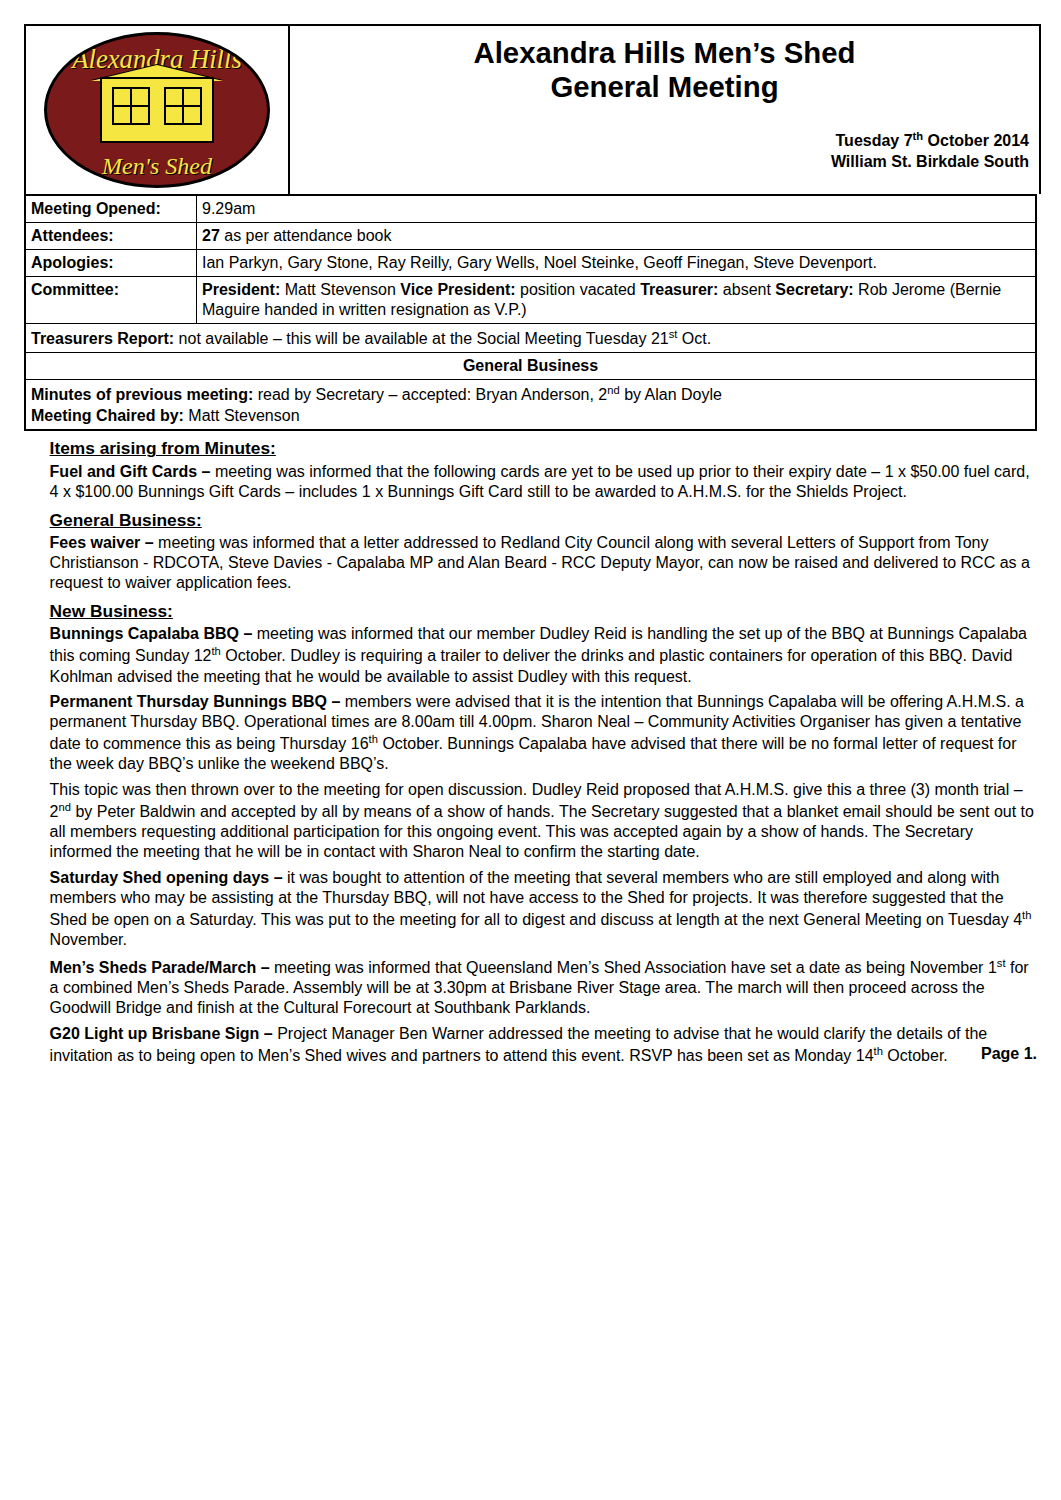Alexandra Hills
Men's Shed
Alexandra Hills Men’s Shed
General Meeting
Tuesday 7th October 2014
William St. Birkdale South
| Meeting Opened: | 9.29am |
| Attendees: | 27 as per attendance book |
| Apologies: | Ian Parkyn, Gary Stone, Ray Reilly, Gary Wells, Noel Steinke, Geoff Finegan, Steve Devenport. |
| Committee: | President: Matt Stevenson Vice President: position vacated Treasurer: absent Secretary: Rob Jerome (Bernie Maguire handed in written resignation as V.P.) |
| Treasurers Report: not available – this will be available at the Social Meeting Tuesday 21 st Oct. |
| General Business |
| Minutes of previous meeting: read by Secretary – accepted: Bryan Anderson, 2 nd by Alan Doyle Meeting Chaired by: Matt Stevenson |
Items arising from Minutes:
Fuel and Gift Cards – meeting was informed that the following cards are yet to be used up prior to their expiry date – 1 x $50.00 fuel card, 4 x $100.00 Bunnings Gift Cards – includes 1 x Bunnings Gift Card still to be awarded to A.H.M.S. for the Shields Project.
General Business:
Fees waiver – meeting was informed that a letter addressed to Redland City Council along with several Letters of Support from Tony Christianson - RDCOTA, Steve Davies - Capalaba MP and Alan Beard - RCC Deputy Mayor, can now be raised and delivered to RCC as a request to waiver application fees.
New Business:
Bunnings Capalaba BBQ – meeting was informed that our member Dudley Reid is handling the set up of the BBQ at Bunnings Capalaba this coming Sunday 12th October. Dudley is requiring a trailer to deliver the drinks and plastic containers for operation of this BBQ. David Kohlman advised the meeting that he would be available to assist Dudley with this request.
Permanent Thursday Bunnings BBQ – members were advised that it is the intention that Bunnings Capalaba will be offering A.H.M.S. a permanent Thursday BBQ. Operational times are 8.00am till 4.00pm. Sharon Neal – Community Activities Organiser has given a tentative date to commence this as being Thursday 16th October. Bunnings Capalaba have advised that there will be no formal letter of request for the week day BBQ’s unlike the weekend BBQ’s.
This topic was then thrown over to the meeting for open discussion. Dudley Reid proposed that A.H.M.S. give this a three (3) month trial – 2nd by Peter Baldwin and accepted by all by means of a show of hands. The Secretary suggested that a blanket email should be sent out to all members requesting additional participation for this ongoing event. This was accepted again by a show of hands. The Secretary informed the meeting that he will be in contact with Sharon Neal to confirm the starting date.
Saturday Shed opening days – it was bought to attention of the meeting that several members who are still employed and along with members who may be assisting at the Thursday BBQ, will not have access to the Shed for projects. It was therefore suggested that the Shed be open on a Saturday. This was put to the meeting for all to digest and discuss at length at the next General Meeting on Tuesday 4th November.
Men’s Sheds Parade/March – meeting was informed that Queensland Men’s Shed Association have set a date as being November 1st for a combined Men’s Sheds Parade. Assembly will be at 3.30pm at Brisbane River Stage area. The march will then proceed across the Goodwill Bridge and finish at the Cultural Forecourt at Southbank Parklands.
G20 Light up Brisbane Sign – Project Manager Ben Warner addressed the meeting to advise that he would clarify the details of the invitation as to being open to Men’s Shed wives and partners to attend this event. RSVP has been set as Monday 14th October. Page 1.